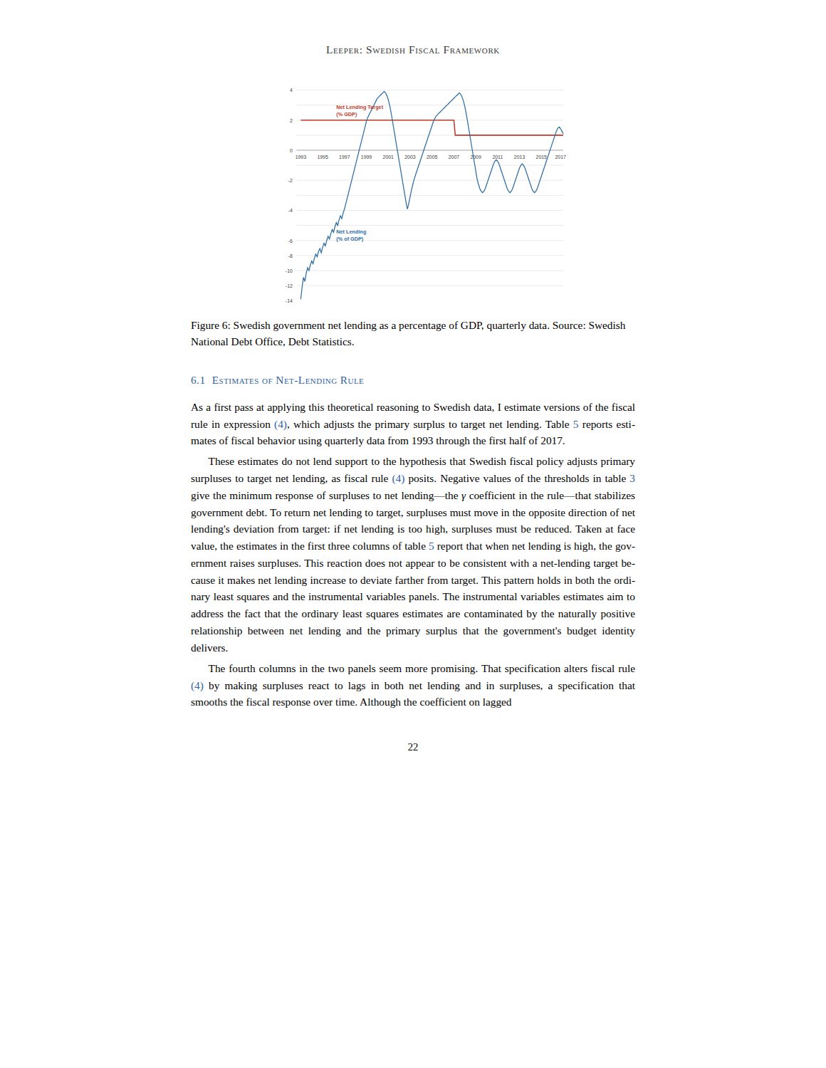Leeper: Swedish Fiscal Framework
4 2 0 -2 -4 -6 -8 -10 -12 -14 1993 1995 1997 1999 2001 2003 2005 2007 2009 2011 2013 2015 2017 Net Lending Target (% GDP) Net Lending (% of GDP)
Figure 6: Swedish government net lending as a percentage of GDP, quarterly data. Source: Swedish National Debt Office, Debt Statistics.
6.1 Estimates of Net-Lending Rule
As a first pass at applying this theoretical reasoning to Swedish data, I estimate versions of the fiscal rule in expression (4), which adjusts the primary surplus to target net lending. Table 5 reports estimates of fiscal behavior using quarterly data from 1993 through the first half of 2017.
These estimates do not lend support to the hypothesis that Swedish fiscal policy adjusts primary surpluses to target net lending, as fiscal rule (4) posits. Negative values of the thresholds in table 3 give the minimum response of surpluses to net lending—the γ coefficient in the rule—that stabilizes government debt. To return net lending to target, surpluses must move in the opposite direction of net lending's deviation from target: if net lending is too high, surpluses must be reduced. Taken at face value, the estimates in the first three columns of table 5 report that when net lending is high, the government raises surpluses. This reaction does not appear to be consistent with a net-lending target because it makes net lending increase to deviate farther from target. This pattern holds in both the ordinary least squares and the instrumental variables panels. The instrumental variables estimates aim to address the fact that the ordinary least squares estimates are contaminated by the naturally positive relationship between net lending and the primary surplus that the government's budget identity delivers.
The fourth columns in the two panels seem more promising. That specification alters fiscal rule (4) by making surpluses react to lags in both net lending and in surpluses, a specification that smooths the fiscal response over time. Although the coefficient on lagged
22